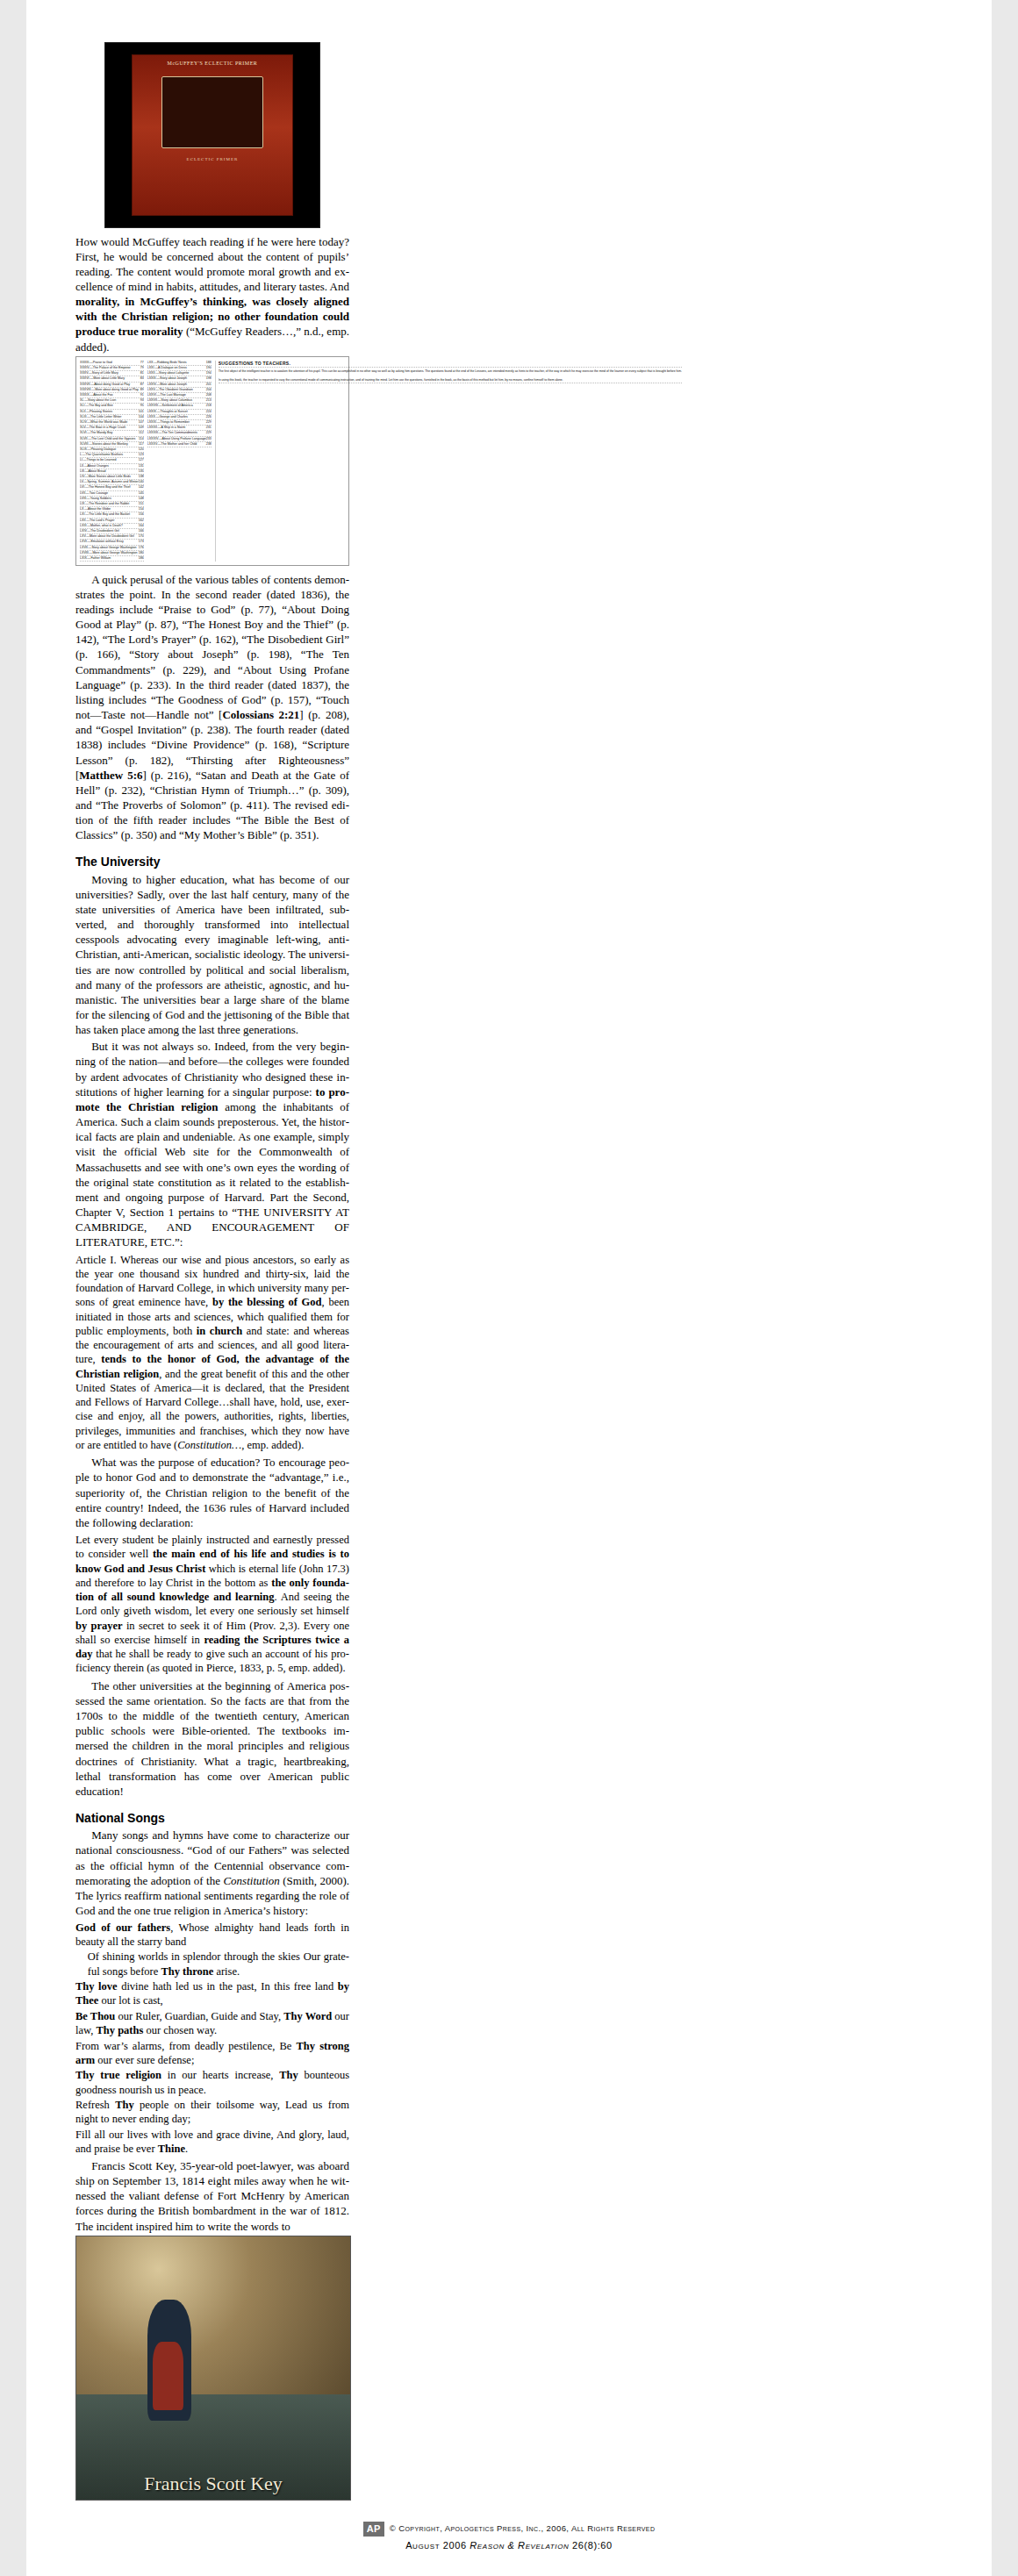McGUFFEY'S ECLECTIC PRIMER
ECLECTIC PRIMER
How would McGuffey teach reading if he were here today? First, he would be concerned about the content of pupils’ reading. The content would promote moral growth and excellence of mind in habits, attitudes, and literary tastes. And morality, in McGuffey’s thinking, was closely aligned with the Christian religion; no other foundation could produce true morality (“McGuffey Readers…,” n.d., emp. added).
XXXIII.—Praise to God 77
XXXIV.—The Palace of the Emperor 79
XXXV.—Story of Little Mary 81
XXXVI.—More about Little Mary 83
XXXVII.—About doing Good at Play 87
XXXVIII.—More about doing Good at Play 89
XXXIX.—About the Fox 91
XL.—Story about the Lion 93
XLI.—The Boy and Bee 95
XLII.—Pleasing Stories 101
XLIII.—The Little Letter Writer 104
XLIV.—What the World was Made 107
XLV.—The Boat in a Huge Crash 109
XLVI.—The Mandy Boy 112
XLVII.—The Lost Child and the Gypsies 114
XLVIII.—Stories about the Monkey 117
XLIX.—Pleasing Dialogue 120
L.—The Quarrelsome Brothers 123
LI.—Things to be Learned 127
LII.—About Oranges 131
LIII.—About Bread 135
LIV.—More Stories about Little Birds 138
LV.—Spring, Summer, Autumn and Winter 140
LVI.—The Honest Boy and the Thief 142
LVII.—Two Courage 145
LVIII.—Young Soldiers 148
LIX.—The Reindeer and the Rabbit 151
LX.—About the Globe 154
LXI.—The Little Boy and the Basket 156
LXII.—The Lord’s Prayer 162
LXIII.—Mother, what is Death?164
LXIV.—The Disobedient Girl 166
LXV.—More about the Disobedient Girl 170
LXVI.—Emulation without Envy 173
LXVII.—Story about George Washington 176
LXVIII.—More about George Washington 180
LXIX.—Father William 186
LXX.—Robbing Birds’ Nests 188
LXXI.—A Dialogue on Dress 190
LXXII.—Story about Lafayette 194
LXXIII.—Story about Joseph 198
LXXIV.—More about Joseph 201
LXXV.—The Obedient Grandson 204
LXXVI.—The Last Marriage 208
LXXVII.—Story about Columbus 213
LXXVIII.—Settlement of America 218
LXXIX.—Thoughts at Sunset 224
LXXX.—George and Charles 226
LXXXI.—Things to Remember 229
LXXXII.—A Ship in a Storm 231
LXXXIII.—The Ten Commandments 229
LXXXIV.—About Using Profane Language 233
LXXXV.—The Mother and her Child 238
SUGGESTIONS TO TEACHERS.
The first object of the intelligent teacher is to awaken the attention of his pupil. This can be accomplished in no other way so well as by asking him questions. The questions found at the end of the Lessons, are intended merely as hints to the teacher, of the way in which he may exercise the mind of the learner on every subject that is brought before him.
In using this book, the teacher is requested to vary the conventional mode of communicating instruction, and of training the mind. Let him use the questions, furnished in the book, as the basis of this method but let him, by no means, confine himself to them alone.
A quick perusal of the various tables of contents demonstrates the point. In the second reader (dated 1836), the readings include “Praise to God” (p. 77), “About Doing Good at Play” (p. 87), “The Honest Boy and the Thief” (p. 142), “The Lord’s Prayer” (p. 162), “The Disobedient Girl” (p. 166), “Story about Joseph” (p. 198), “The Ten Commandments” (p. 229), and “About Using Profane Language” (p. 233). In the third reader (dated 1837), the listing includes “The Goodness of God” (p. 157), “Touch not—Taste not—Handle not” [Colossians 2:21] (p. 208), and “Gospel Invitation” (p. 238). The fourth reader (dated 1838) includes “Divine Providence” (p. 168), “Scripture Lesson” (p. 182), “Thirsting after Righteousness” [Matthew 5:6] (p. 216), “Satan and Death at the Gate of Hell” (p. 232), “Christian Hymn of Triumph…” (p. 309), and “The Proverbs of Solomon” (p. 411). The revised edition of the fifth reader includes “The Bible the Best of Classics” (p. 350) and “My Mother’s Bible” (p. 351).
The University
Moving to higher education, what has become of our universities? Sadly, over the last half century, many of the state universities of America have been infiltrated, subverted, and thoroughly transformed into intellectual cesspools advocating every imaginable left-wing, anti-Christian, anti-American, socialistic ideology. The universities are now controlled by political and social liberalism, and many of the professors are atheistic, agnostic, and humanistic. The universities bear a large share of the blame for the silencing of God and the jettisoning of the Bible that has taken place among the last three generations.
But it was not always so. Indeed, from the very beginning of the nation—and before—the colleges were founded by ardent advocates of Christianity who designed these institutions of higher learning for a singular purpose: to promote the Christian religion among the inhabitants of America. Such a claim sounds preposterous. Yet, the historical facts are plain and undeniable. As one example, simply visit the official Web site for the Commonwealth of Massachusetts and see with one’s own eyes the wording of the original state constitution as it related to the establishment and ongoing purpose of Harvard. Part the Second, Chapter V, Section 1 pertains to “THE UNIVERSITY AT CAMBRIDGE, AND ENCOURAGEMENT OF LITERATURE, ETC.”:
Article I. Whereas our wise and pious ancestors, so early as the year one thousand six hundred and thirty-six, laid the foundation of Harvard College, in which university many persons of great eminence have, by the blessing of God, been initiated in those arts and sciences, which qualified them for public employments, both in church and state: and whereas the encouragement of arts and sciences, and all good literature, tends to the honor of God, the advantage of the Christian religion, and the great benefit of this and the other United States of America—it is declared, that the President and Fellows of Harvard College…shall have, hold, use, exercise and enjoy, all the powers, authorities, rights, liberties, privileges, immunities and franchises, which they now have or are entitled to have (Constitution…, emp. added).
What was the purpose of education? To encourage people to honor God and to demonstrate the “advantage,” i.e., superiority of, the Christian religion to the benefit of the entire country! Indeed, the 1636 rules of Harvard included the following declaration:
Let every student be plainly instructed and earnestly pressed to consider well the main end of his life and studies is to know God and Jesus Christ which is eternal life (John 17.3) and therefore to lay Christ in the bottom as the only foundation of all sound knowledge and learning. And seeing the Lord only giveth wisdom, let every one seriously set himself by prayer in secret to seek it of Him (Prov. 2,3). Every one shall so exercise himself in reading the Scriptures twice a day that he shall be ready to give such an account of his proficiency therein (as quoted in Pierce, 1833, p. 5, emp. added).
The other universities at the beginning of America possessed the same orientation. So the facts are that from the 1700s to the middle of the twentieth century, American public schools were Bible-oriented. The textbooks immersed the children in the moral principles and religious doctrines of Christianity. What a tragic, heartbreaking, lethal transformation has come over American public education!
National Songs
Many songs and hymns have come to characterize our national consciousness. “God of our Fathers” was selected as the official hymn of the Centennial observance commemorating the adoption of the Constitution (Smith, 2000). The lyrics reaffirm national sentiments regarding the role of God and the one true religion in America’s history:
God of our fathers, Whose almighty hand leads forth in beauty all the starry band
Of shining worlds in splendor through the skies Our grateful songs before Thy throne arise.
Thy love divine hath led us in the past, In this free land by Thee our lot is cast,
Be Thou our Ruler, Guardian, Guide and Stay, Thy Word our law, Thy paths our chosen way.
From war’s alarms, from deadly pestilence, Be Thy strong arm our ever sure defense;
Thy true religion in our hearts increase, Thy bounteous goodness nourish us in peace.
Refresh Thy people on their toilsome way, Lead us from night to never ending day;
Fill all our lives with love and grace divine, And glory, laud, and praise be ever Thine.
Francis Scott Key, 35-year-old poet-lawyer, was aboard ship on September 13, 1814 eight miles away when he witnessed the valiant defense of Fort McHenry by American forces during the British bombardment in the war of 1812. The incident inspired him to write the words to
Francis Scott Key
AP© Copyright, Apologetics Press, Inc., 2006, All Rights Reserved
August 2006 Reason & Revelation 26(8):60